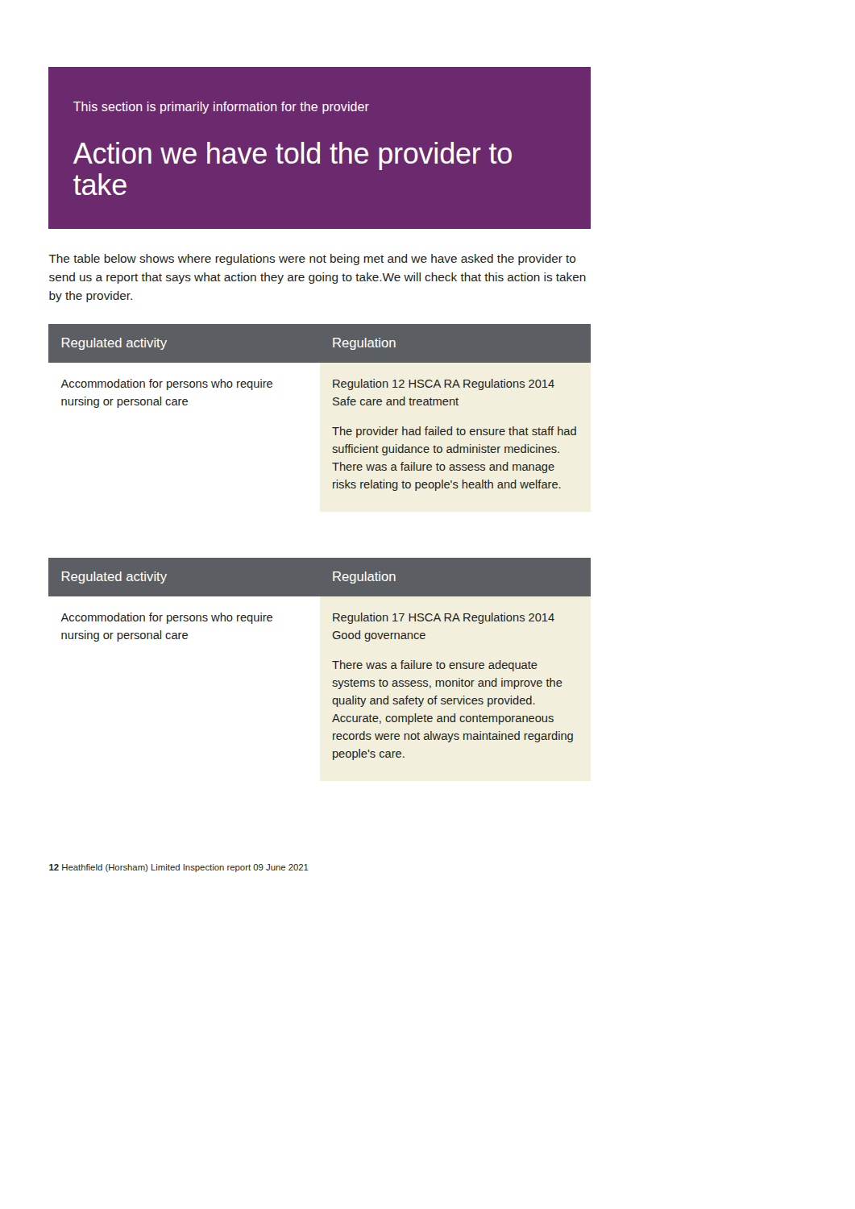This section is primarily information for the provider
Action we have told the provider to take
The table below shows where regulations were not being met and we have asked the provider to send us a report that says what action they are going to take.We will check that this action is taken by the provider.
| Regulated activity | Regulation |
| --- | --- |
| Accommodation for persons who require nursing or personal care | Regulation 12 HSCA RA Regulations 2014 Safe care and treatment The provider had failed to ensure that staff had sufficient guidance to administer medicines. There was a failure to assess and manage risks relating to people's health and welfare. |
| Regulated activity | Regulation |
| Accommodation for persons who require nursing or personal care | Regulation 17 HSCA RA Regulations 2014 Good governance There was a failure to ensure adequate systems to assess, monitor and improve the quality and safety of services provided. Accurate, complete and contemporaneous records were not always maintained regarding people's care. |
12 Heathfield (Horsham) Limited Inspection report 09 June 2021